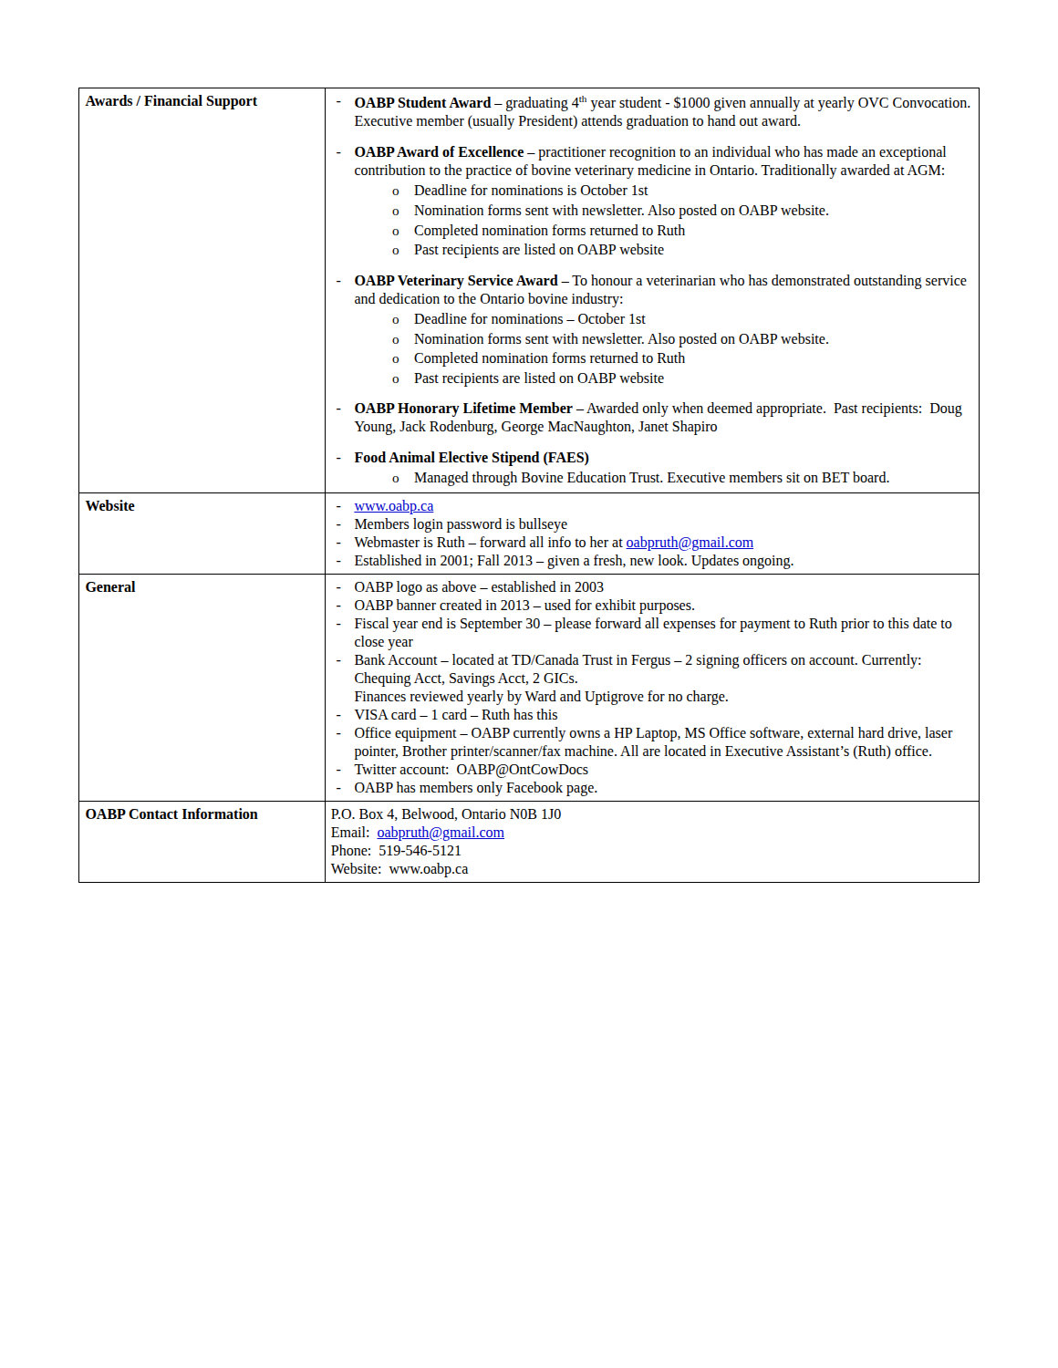| Awards / Financial Support | OABP Student Award – graduating 4 th year student - $1000 given annually at yearly OVC Convocation. Executive member (usually President) attends graduation to hand out award. OABP Award of Excellence – practitioner recognition to an individual who has made an exceptional contribution to the practice of bovine veterinary medicine in Ontario. Traditionally awarded at AGM: Deadline for nominations is October 1st Nomination forms sent with newsletter. Also posted on OABP website. Completed nomination forms returned to Ruth Past recipients are listed on OABP website OABP Veterinary Service Award – To honour a veterinarian who has demonstrated outstanding service and dedication to the Ontario bovine industry: Deadline for nominations – October 1st Nomination forms sent with newsletter. Also posted on OABP website. Completed nomination forms returned to Ruth Past recipients are listed on OABP website OABP Honorary Lifetime Member – Awarded only when deemed appropriate. Past recipients: Doug Young, Jack Rodenburg, George MacNaughton, Janet Shapiro Food Animal Elective Stipend (FAES) Managed through Bovine Education Trust. Executive members sit on BET board. |
| Website | www.oabp.ca Members login password is bullseye Webmaster is Ruth – forward all info to her at oabpruth@gmail.com Established in 2001; Fall 2013 – given a fresh, new look. Updates ongoing. |
| General | OABP logo as above – established in 2003 OABP banner created in 2013 – used for exhibit purposes. Fiscal year end is September 30 – please forward all expenses for payment to Ruth prior to this date to close year Bank Account – located at TD/Canada Trust in Fergus – 2 signing officers on account. Currently: Chequing Acct, Savings Acct, 2 GICs. Finances reviewed yearly by Ward and Uptigrove for no charge. VISA card – 1 card – Ruth has this Office equipment – OABP currently owns a HP Laptop, MS Office software, external hard drive, laser pointer, Brother printer/scanner/fax machine. All are located in Executive Assistant’s (Ruth) office. Twitter account: OABP@OntCowDocs OABP has members only Facebook page. |
| OABP Contact Information | P.O. Box 4, Belwood, Ontario N0B 1J0 Email: oabpruth@gmail.com Phone: 519-546-5121 Website: www.oabp.ca |